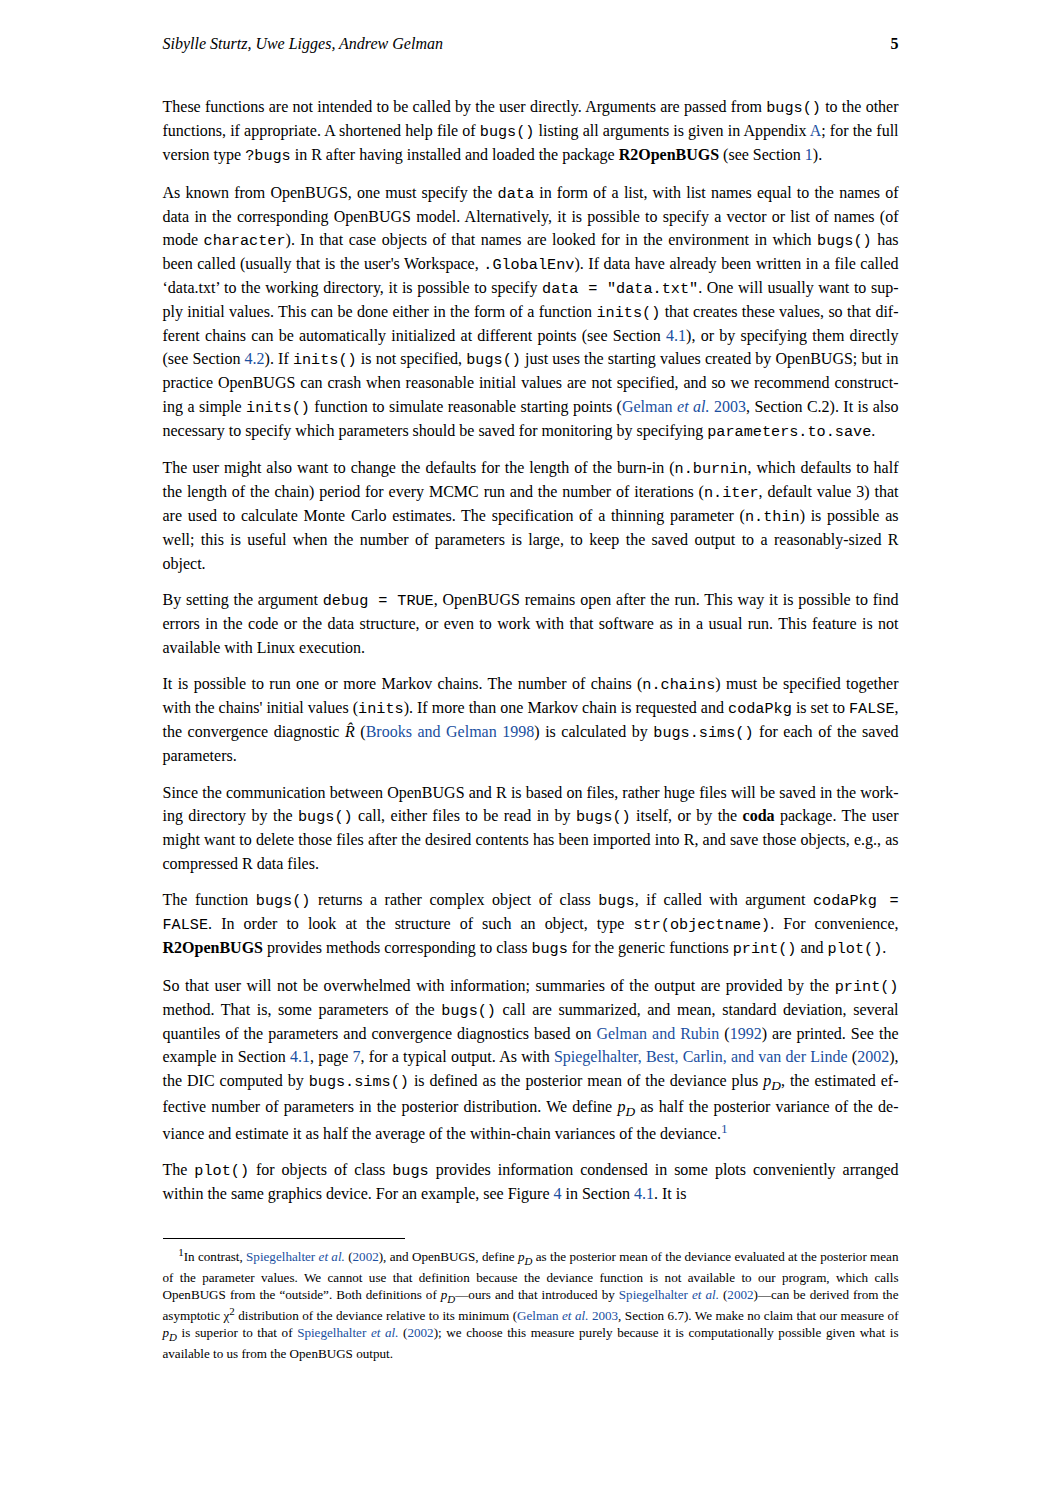Sibylle Sturtz, Uwe Ligges, Andrew Gelman 5
These functions are not intended to be called by the user directly. Arguments are passed from bugs() to the other functions, if appropriate. A shortened help file of bugs() listing all arguments is given in Appendix A; for the full version type ?bugs in R after having installed and loaded the package R2OpenBUGS (see Section 1).
As known from OpenBUGS, one must specify the data in form of a list, with list names equal to the names of data in the corresponding OpenBUGS model. Alternatively, it is possible to specify a vector or list of names (of mode character). In that case objects of that names are looked for in the environment in which bugs() has been called (usually that is the user's Workspace, .GlobalEnv). If data have already been written in a file called ‘data.txt’ to the working directory, it is possible to specify data = "data.txt". One will usually want to supply initial values. This can be done either in the form of a function inits() that creates these values, so that different chains can be automatically initialized at different points (see Section 4.1), or by specifying them directly (see Section 4.2). If inits() is not specified, bugs() just uses the starting values created by OpenBUGS; but in practice OpenBUGS can crash when reasonable initial values are not specified, and so we recommend constructing a simple inits() function to simulate reasonable starting points (Gelman et al. 2003, Section C.2). It is also necessary to specify which parameters should be saved for monitoring by specifying parameters.to.save.
The user might also want to change the defaults for the length of the burn-in (n.burnin, which defaults to half the length of the chain) period for every MCMC run and the number of iterations (n.iter, default value 3) that are used to calculate Monte Carlo estimates. The specification of a thinning parameter (n.thin) is possible as well; this is useful when the number of parameters is large, to keep the saved output to a reasonably-sized R object.
By setting the argument debug = TRUE, OpenBUGS remains open after the run. This way it is possible to find errors in the code or the data structure, or even to work with that software as in a usual run. This feature is not available with Linux execution.
It is possible to run one or more Markov chains. The number of chains (n.chains) must be specified together with the chains' initial values (inits). If more than one Markov chain is requested and codaPkg is set to FALSE, the convergence diagnostic R̂ (Brooks and Gelman 1998) is calculated by bugs.sims() for each of the saved parameters.
Since the communication between OpenBUGS and R is based on files, rather huge files will be saved in the working directory by the bugs() call, either files to be read in by bugs() itself, or by the coda package. The user might want to delete those files after the desired contents has been imported into R, and save those objects, e.g., as compressed R data files.
The function bugs() returns a rather complex object of class bugs, if called with argument codaPkg = FALSE. In order to look at the structure of such an object, type str(objectname). For convenience, R2OpenBUGS provides methods corresponding to class bugs for the generic functions print() and plot().
So that user will not be overwhelmed with information; summaries of the output are provided by the print() method. That is, some parameters of the bugs() call are summarized, and mean, standard deviation, several quantiles of the parameters and convergence diagnostics based on Gelman and Rubin (1992) are printed. See the example in Section 4.1, page 7, for a typical output. As with Spiegelhalter, Best, Carlin, and van der Linde (2002), the DIC computed by bugs.sims() is defined as the posterior mean of the deviance plus pD, the estimated effective number of parameters in the posterior distribution. We define pD as half the posterior variance of the deviance and estimate it as half the average of the within-chain variances of the deviance.1
The plot() for objects of class bugs provides information condensed in some plots conveniently arranged within the same graphics device. For an example, see Figure 4 in Section 4.1. It is
1In contrast, Spiegelhalter et al. (2002), and OpenBUGS, define pD as the posterior mean of the deviance evaluated at the posterior mean of the parameter values. We cannot use that definition because the deviance function is not available to our program, which calls OpenBUGS from the “outside”. Both definitions of pD—ours and that introduced by Spiegelhalter et al. (2002)—can be derived from the asymptotic χ2 distribution of the deviance relative to its minimum (Gelman et al. 2003, Section 6.7). We make no claim that our measure of pD is superior to that of Spiegelhalter et al. (2002); we choose this measure purely because it is computationally possible given what is available to us from the OpenBUGS output.